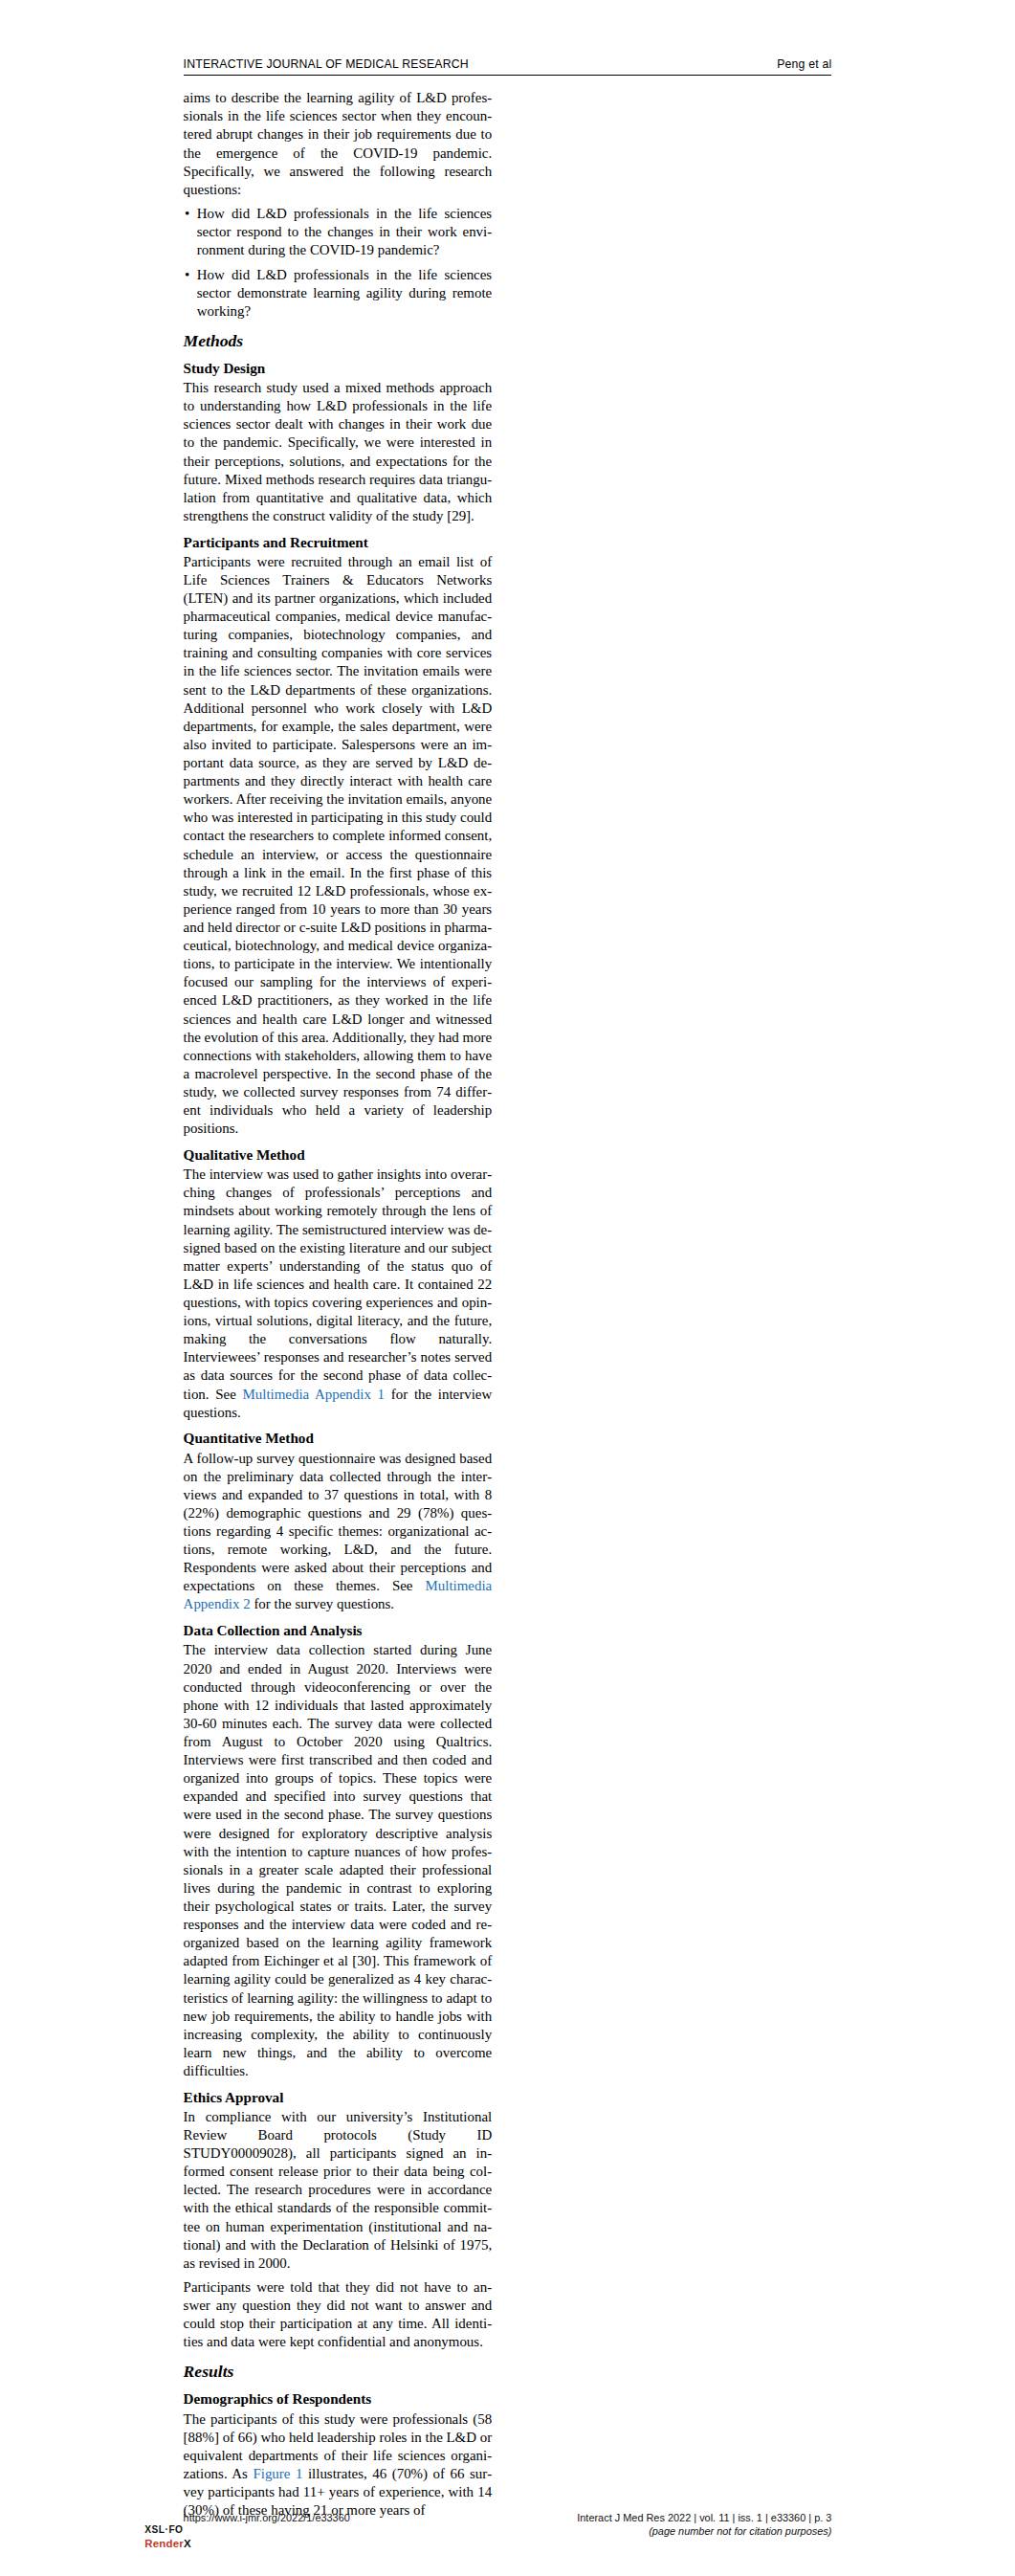INTERACTIVE JOURNAL OF MEDICAL RESEARCH
Peng et al
aims to describe the learning agility of L&D professionals in the life sciences sector when they encountered abrupt changes in their job requirements due to the emergence of the COVID-19 pandemic. Specifically, we answered the following research questions:
How did L&D professionals in the life sciences sector respond to the changes in their work environment during the COVID-19 pandemic?
How did L&D professionals in the life sciences sector demonstrate learning agility during remote working?
Methods
Study Design
This research study used a mixed methods approach to understanding how L&D professionals in the life sciences sector dealt with changes in their work due to the pandemic. Specifically, we were interested in their perceptions, solutions, and expectations for the future. Mixed methods research requires data triangulation from quantitative and qualitative data, which strengthens the construct validity of the study [29].
Participants and Recruitment
Participants were recruited through an email list of Life Sciences Trainers & Educators Networks (LTEN) and its partner organizations, which included pharmaceutical companies, medical device manufacturing companies, biotechnology companies, and training and consulting companies with core services in the life sciences sector. The invitation emails were sent to the L&D departments of these organizations. Additional personnel who work closely with L&D departments, for example, the sales department, were also invited to participate. Salespersons were an important data source, as they are served by L&D departments and they directly interact with health care workers. After receiving the invitation emails, anyone who was interested in participating in this study could contact the researchers to complete informed consent, schedule an interview, or access the questionnaire through a link in the email. In the first phase of this study, we recruited 12 L&D professionals, whose experience ranged from 10 years to more than 30 years and held director or c-suite L&D positions in pharmaceutical, biotechnology, and medical device organizations, to participate in the interview. We intentionally focused our sampling for the interviews of experienced L&D practitioners, as they worked in the life sciences and health care L&D longer and witnessed the evolution of this area. Additionally, they had more connections with stakeholders, allowing them to have a macrolevel perspective. In the second phase of the study, we collected survey responses from 74 different individuals who held a variety of leadership positions.
Qualitative Method
The interview was used to gather insights into overarching changes of professionals’ perceptions and mindsets about working remotely through the lens of learning agility. The semistructured interview was designed based on the existing literature and our subject matter experts’ understanding of the status quo of L&D in life sciences and health care. It contained 22 questions, with topics covering experiences and opinions, virtual solutions, digital literacy, and the future, making the conversations flow naturally. Interviewees’ responses and researcher’s notes served as data sources for the second phase of data collection. See Multimedia Appendix 1 for the interview questions.
Quantitative Method
A follow-up survey questionnaire was designed based on the preliminary data collected through the interviews and expanded to 37 questions in total, with 8 (22%) demographic questions and 29 (78%) questions regarding 4 specific themes: organizational actions, remote working, L&D, and the future. Respondents were asked about their perceptions and expectations on these themes. See Multimedia Appendix 2 for the survey questions.
Data Collection and Analysis
The interview data collection started during June 2020 and ended in August 2020. Interviews were conducted through videoconferencing or over the phone with 12 individuals that lasted approximately 30-60 minutes each. The survey data were collected from August to October 2020 using Qualtrics. Interviews were first transcribed and then coded and organized into groups of topics. These topics were expanded and specified into survey questions that were used in the second phase. The survey questions were designed for exploratory descriptive analysis with the intention to capture nuances of how professionals in a greater scale adapted their professional lives during the pandemic in contrast to exploring their psychological states or traits. Later, the survey responses and the interview data were coded and reorganized based on the learning agility framework adapted from Eichinger et al [30]. This framework of learning agility could be generalized as 4 key characteristics of learning agility: the willingness to adapt to new job requirements, the ability to handle jobs with increasing complexity, the ability to continuously learn new things, and the ability to overcome difficulties.
Ethics Approval
In compliance with our university’s Institutional Review Board protocols (Study ID STUDY00009028), all participants signed an informed consent release prior to their data being collected. The research procedures were in accordance with the ethical standards of the responsible committee on human experimentation (institutional and national) and with the Declaration of Helsinki of 1975, as revised in 2000.
Participants were told that they did not have to answer any question they did not want to answer and could stop their participation at any time. All identities and data were kept confidential and anonymous.
Results
Demographics of Respondents
The participants of this study were professionals (58 [88%] of 66) who held leadership roles in the L&D or equivalent departments of their life sciences organizations. As Figure 1 illustrates, 46 (70%) of 66 survey participants had 11+ years of experience, with 14 (30%) of these having 21 or more years of
https://www.i-jmr.org/2022/1/e33360
Interact J Med Res 2022 | vol. 11 | iss. 1 | e33360 | p. 3
(page number not for citation purposes)
XSL·FO
Render X